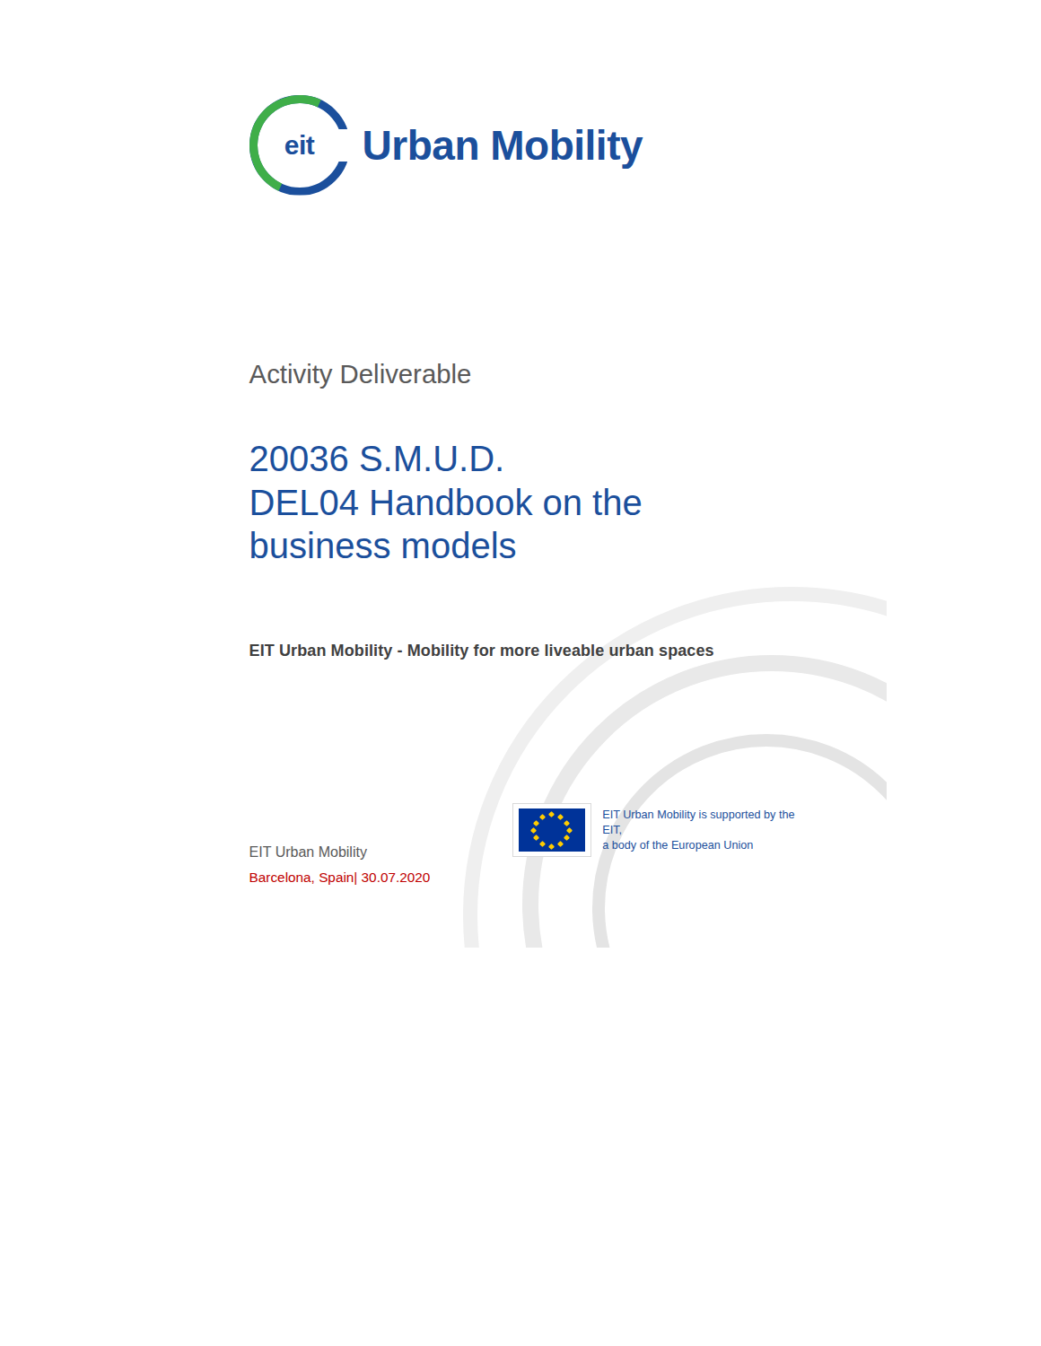eit
Urban Mobility
Activity Deliverable
20036 S.M.U.D.
DEL04 Handbook on the business models
EIT Urban Mobility - Mobility for more liveable urban spaces
EIT Urban Mobility
Barcelona, Spain| 30.07.2020
EIT Urban Mobility is supported by the EIT,
a body of the European Union